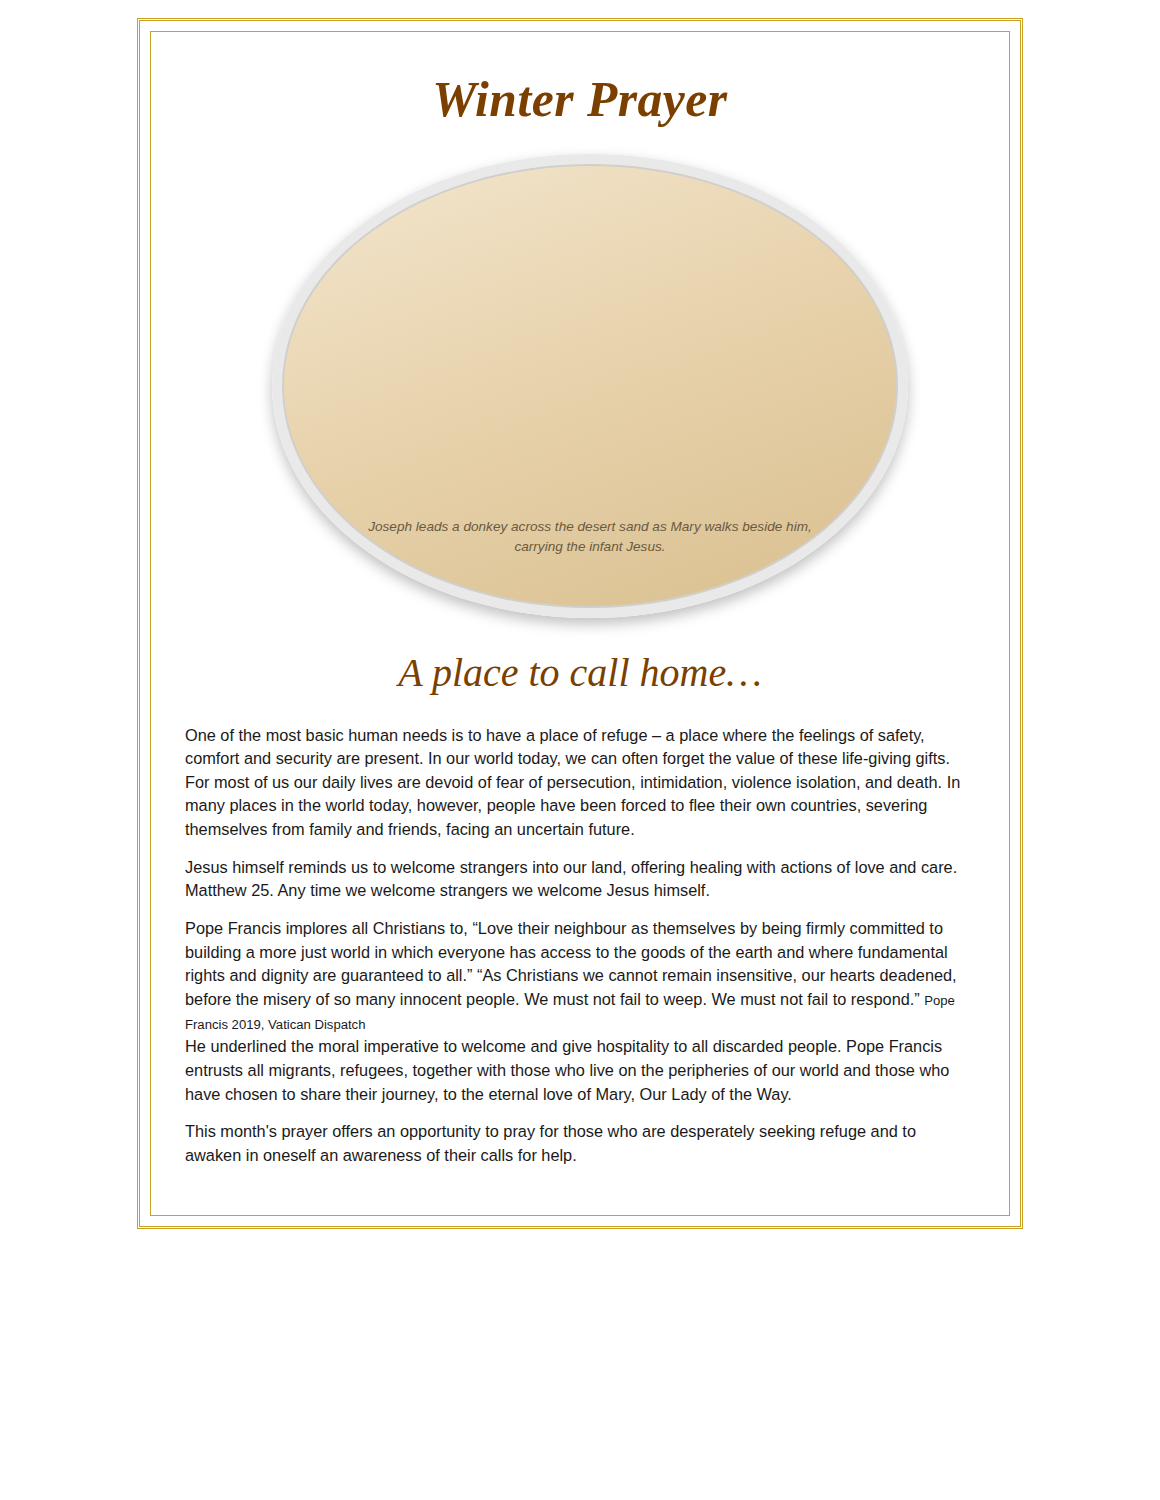Winter Prayer
Joseph leads a donkey across the desert sand as Mary walks beside him, carrying the infant Jesus.
A place to call home…
One of the most basic human needs is to have a place of refuge – a place where the feelings of safety, comfort and security are present. In our world today, we can often forget the value of these life-giving gifts. For most of us our daily lives are devoid of fear of persecution, intimidation, violence isolation, and death. In many places in the world today, however, people have been forced to flee their own countries, severing themselves from family and friends, facing an uncertain future.
Jesus himself reminds us to welcome strangers into our land, offering healing with actions of love and care. Matthew 25. Any time we welcome strangers we welcome Jesus himself.
Pope Francis implores all Christians to, “Love their neighbour as themselves by being firmly committed to building a more just world in which everyone has access to the goods of the earth and where fundamental rights and dignity are guaranteed to all.” “As Christians we cannot remain insensitive, our hearts deadened, before the misery of so many innocent people. We must not fail to weep. We must not fail to respond.” Pope Francis 2019, Vatican Dispatch
He underlined the moral imperative to welcome and give hospitality to all discarded people. Pope Francis entrusts all migrants, refugees, together with those who live on the peripheries of our world and those who have chosen to share their journey, to the eternal love of Mary, Our Lady of the Way.
This month's prayer offers an opportunity to pray for those who are desperately seeking refuge and to awaken in oneself an awareness of their calls for help.